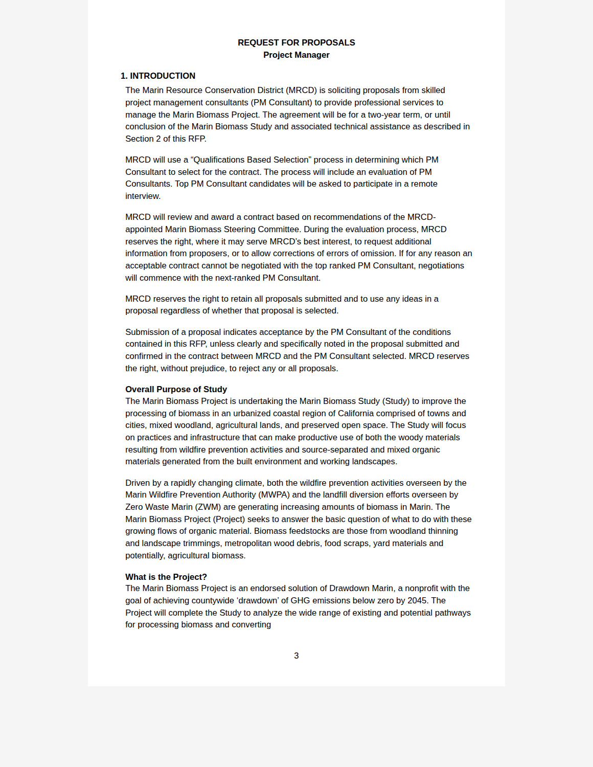REQUEST FOR PROPOSALS Project Manager
1. INTRODUCTION
The Marin Resource Conservation District (MRCD) is soliciting proposals from skilled project management consultants (PM Consultant) to provide professional services to manage the Marin Biomass Project. The agreement will be for a two-year term, or until conclusion of the Marin Biomass Study and associated technical assistance as described in Section 2 of this RFP.
MRCD will use a “Qualifications Based Selection” process in determining which PM Consultant to select for the contract. The process will include an evaluation of PM Consultants. Top PM Consultant candidates will be asked to participate in a remote interview.
MRCD will review and award a contract based on recommendations of the MRCD-appointed Marin Biomass Steering Committee. During the evaluation process, MRCD reserves the right, where it may serve MRCD’s best interest, to request additional information from proposers, or to allow corrections of errors of omission. If for any reason an acceptable contract cannot be negotiated with the top ranked PM Consultant, negotiations will commence with the next-ranked PM Consultant.
MRCD reserves the right to retain all proposals submitted and to use any ideas in a proposal regardless of whether that proposal is selected.
Submission of a proposal indicates acceptance by the PM Consultant of the conditions contained in this RFP, unless clearly and specifically noted in the proposal submitted and confirmed in the contract between MRCD and the PM Consultant selected. MRCD reserves the right, without prejudice, to reject any or all proposals.
Overall Purpose of Study
The Marin Biomass Project is undertaking the Marin Biomass Study (Study) to improve the processing of biomass in an urbanized coastal region of California comprised of towns and cities, mixed woodland, agricultural lands, and preserved open space. The Study will focus on practices and infrastructure that can make productive use of both the woody materials resulting from wildfire prevention activities and source-separated and mixed organic materials generated from the built environment and working landscapes.
Driven by a rapidly changing climate, both the wildfire prevention activities overseen by the Marin Wildfire Prevention Authority (MWPA) and the landfill diversion efforts overseen by Zero Waste Marin (ZWM) are generating increasing amounts of biomass in Marin. The Marin Biomass Project (Project) seeks to answer the basic question of what to do with these growing flows of organic material. Biomass feedstocks are those from woodland thinning and landscape trimmings, metropolitan wood debris, food scraps, yard materials and potentially, agricultural biomass.
What is the Project?
The Marin Biomass Project is an endorsed solution of Drawdown Marin, a nonprofit with the goal of achieving countywide ‘drawdown’ of GHG emissions below zero by 2045. The Project will complete the Study to analyze the wide range of existing and potential pathways for processing biomass and converting
3